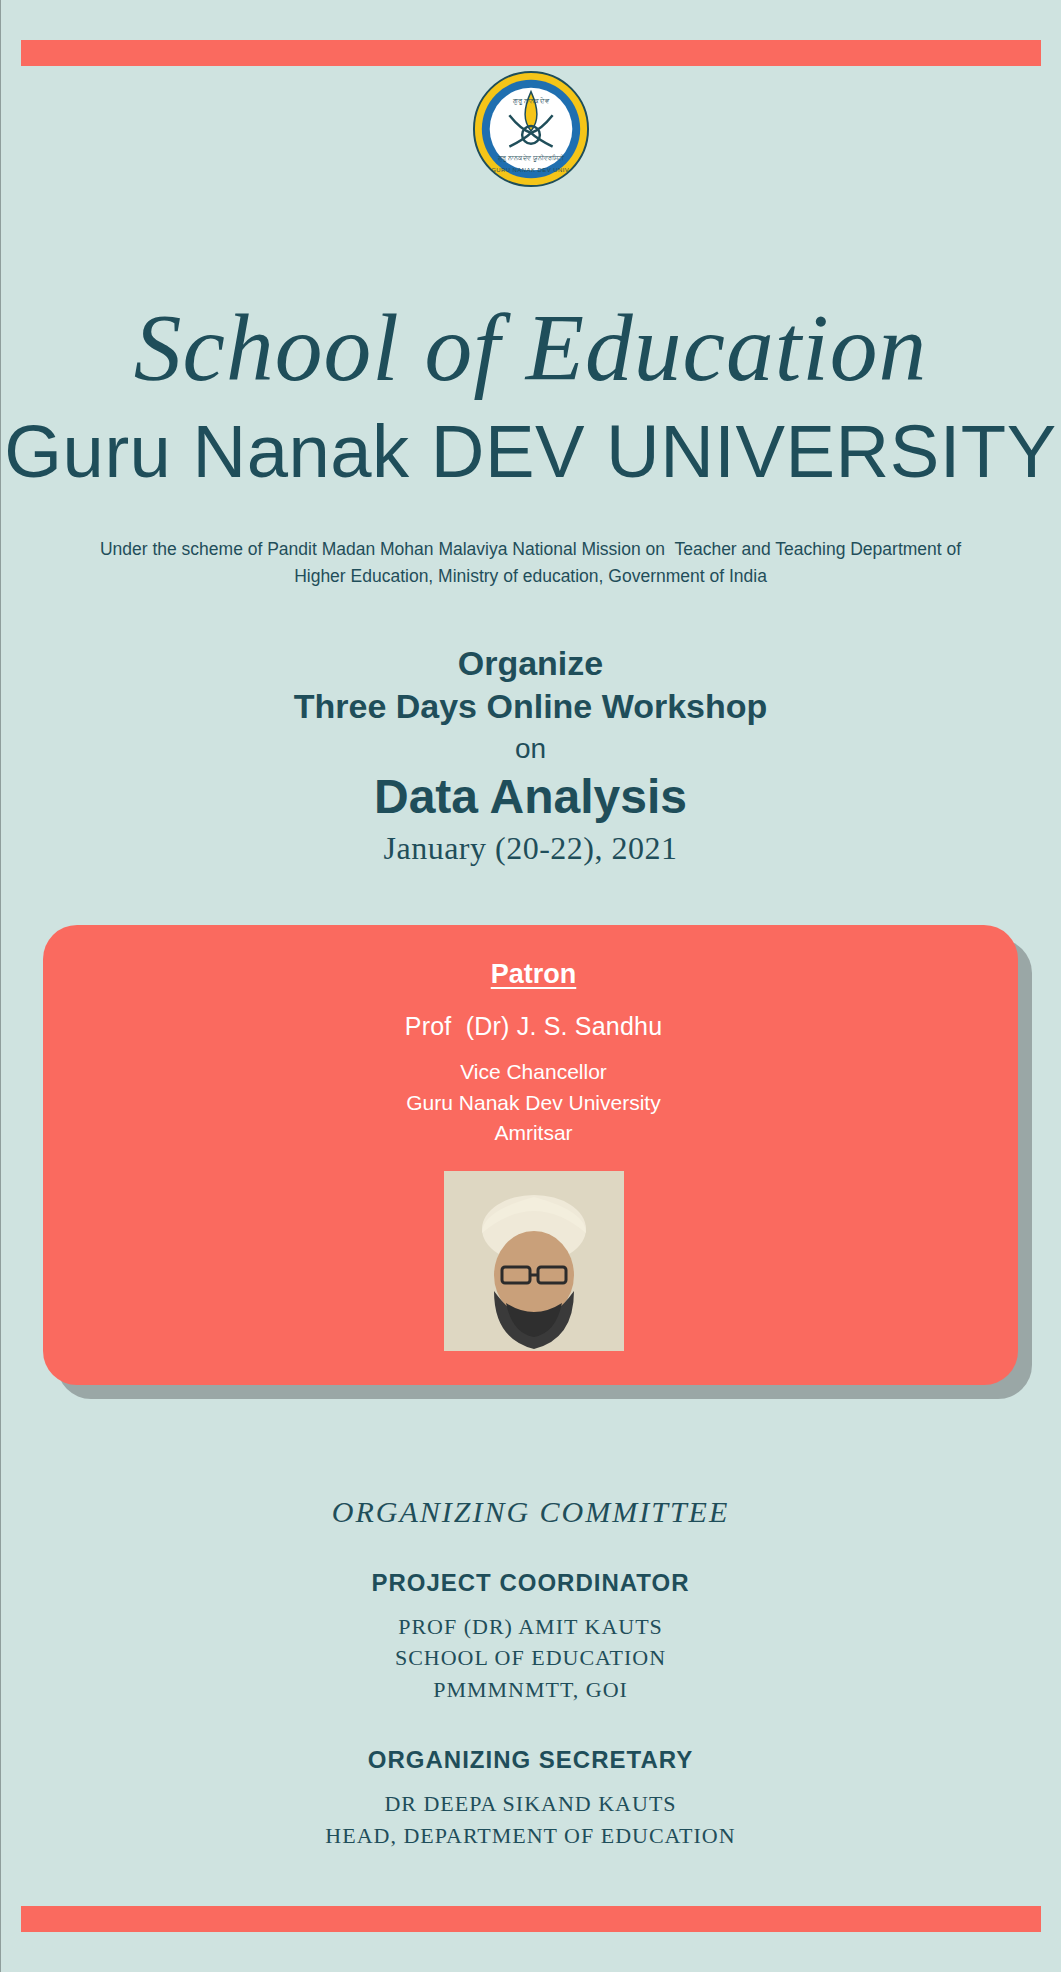ਗੁਰੂ ਨਾਨਕ ਦੇਵ ਗੁਰੂ ਨਾਨਕ ਦੇਵ ਯੂਨੀਵਰਸਿਟੀ GURU NANAK DEV UNIV.
School of Education
Guru Nanak Dev University
Under the scheme of Pandit Madan Mohan Malaviya National Mission on Teacher and Teaching Department of Higher Education, Ministry of education, Government of India
Organize
Three Days Online Workshop
on
Data Analysis
January (20-22), 2021
Patron
Prof (Dr) J. S. Sandhu
Vice Chancellor
Guru Nanak Dev University
Amritsar
Organizing Committee
Project Coordinator
Prof (Dr) Amit Kauts
School of Education
PMMMNMTT, GOI
Organizing Secretary
Dr Deepa Sikand Kauts
Head, Department of Education